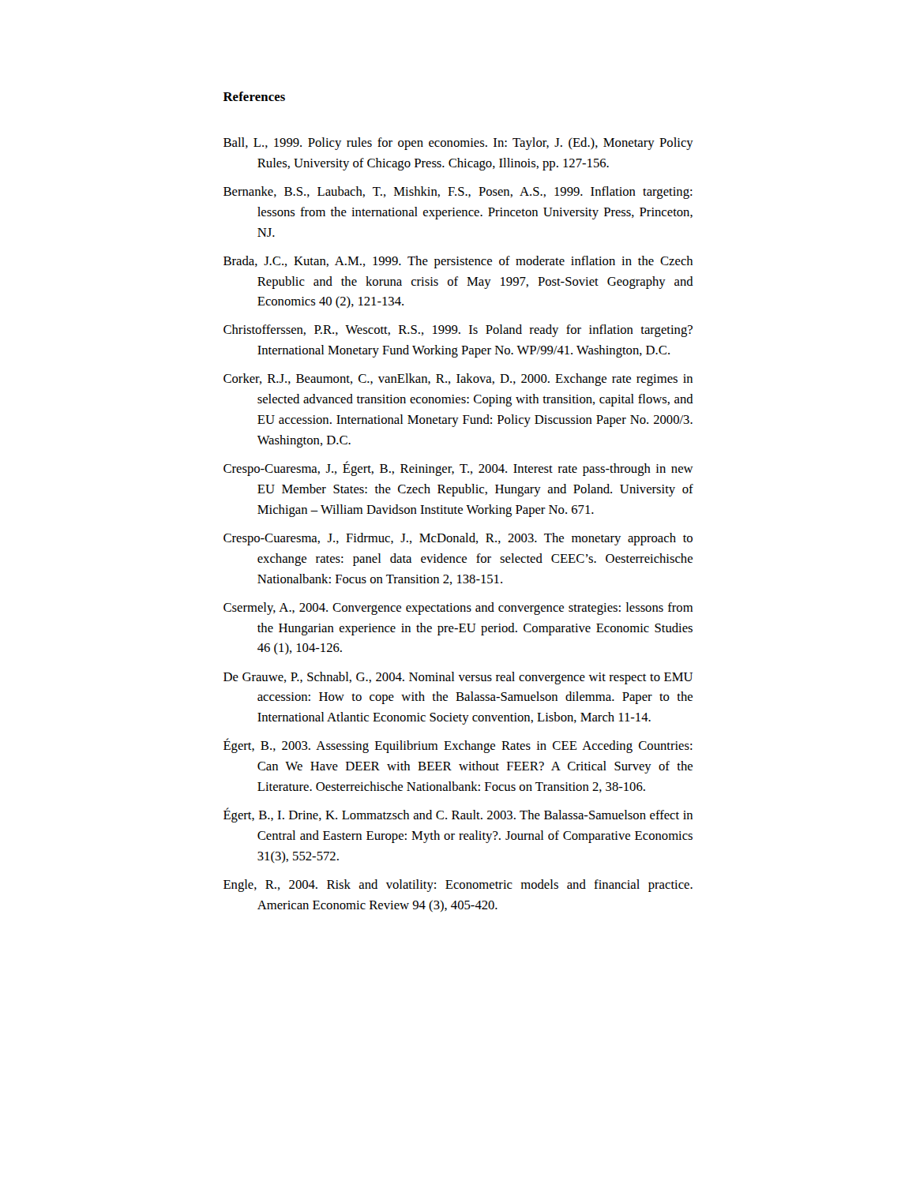References
Ball, L., 1999. Policy rules for open economies. In: Taylor, J. (Ed.), Monetary Policy Rules, University of Chicago Press. Chicago, Illinois, pp. 127-156.
Bernanke, B.S., Laubach, T., Mishkin, F.S., Posen, A.S., 1999. Inflation targeting: lessons from the international experience. Princeton University Press, Princeton, NJ.
Brada, J.C., Kutan, A.M., 1999. The persistence of moderate inflation in the Czech Republic and the koruna crisis of May 1997, Post-Soviet Geography and Economics 40 (2), 121-134.
Christofferssen, P.R., Wescott, R.S., 1999. Is Poland ready for inflation targeting? International Monetary Fund Working Paper No. WP/99/41. Washington, D.C.
Corker, R.J., Beaumont, C., vanElkan, R., Iakova, D., 2000. Exchange rate regimes in selected advanced transition economies: Coping with transition, capital flows, and EU accession. International Monetary Fund: Policy Discussion Paper No. 2000/3. Washington, D.C.
Crespo-Cuaresma, J., Égert, B., Reininger, T., 2004. Interest rate pass-through in new EU Member States: the Czech Republic, Hungary and Poland. University of Michigan – William Davidson Institute Working Paper No. 671.
Crespo-Cuaresma, J., Fidrmuc, J., McDonald, R., 2003. The monetary approach to exchange rates: panel data evidence for selected CEEC’s. Oesterreichische Nationalbank: Focus on Transition 2, 138-151.
Csermely, A., 2004. Convergence expectations and convergence strategies: lessons from the Hungarian experience in the pre-EU period. Comparative Economic Studies 46 (1), 104-126.
De Grauwe, P., Schnabl, G., 2004. Nominal versus real convergence wit respect to EMU accession: How to cope with the Balassa-Samuelson dilemma. Paper to the International Atlantic Economic Society convention, Lisbon, March 11-14.
Égert, B., 2003. Assessing Equilibrium Exchange Rates in CEE Acceding Countries: Can We Have DEER with BEER without FEER? A Critical Survey of the Literature. Oesterreichische Nationalbank: Focus on Transition 2, 38-106.
Égert, B., I. Drine, K. Lommatzsch and C. Rault. 2003. The Balassa-Samuelson effect in Central and Eastern Europe: Myth or reality?. Journal of Comparative Economics 31(3), 552-572.
Engle, R., 2004. Risk and volatility: Econometric models and financial practice. American Economic Review 94 (3), 405-420.